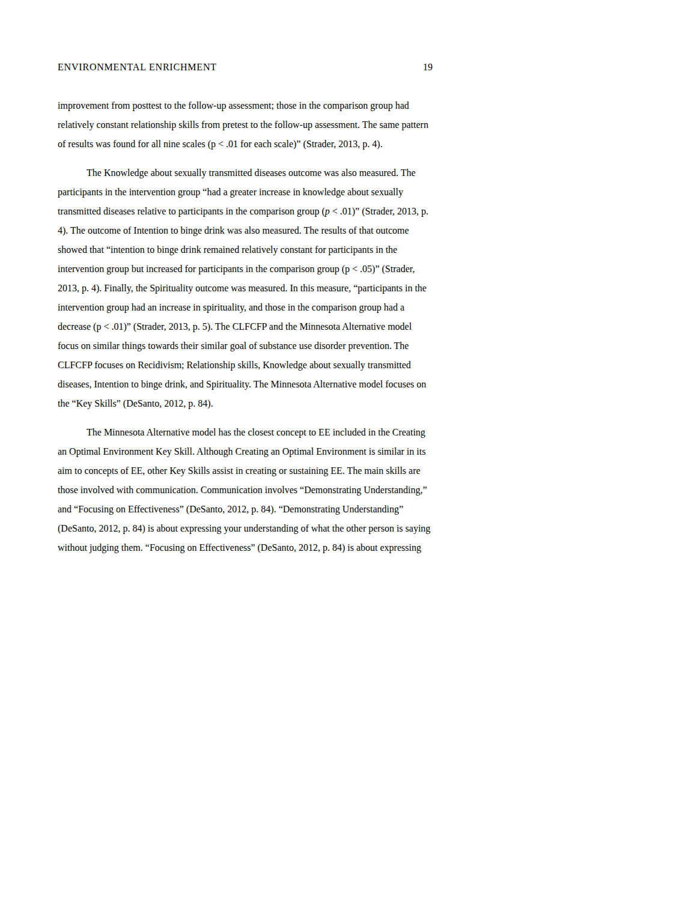Environmental Enrichment 19
improvement from posttest to the follow-up assessment; those in the comparison group had relatively constant relationship skills from pretest to the follow-up assessment. The same pattern of results was found for all nine scales (p < .01 for each scale)” (Strader, 2013, p. 4).
The Knowledge about sexually transmitted diseases outcome was also measured. The participants in the intervention group “had a greater increase in knowledge about sexually transmitted diseases relative to participants in the comparison group (p < .01)” (Strader, 2013, p. 4). The outcome of Intention to binge drink was also measured. The results of that outcome showed that “intention to binge drink remained relatively constant for participants in the intervention group but increased for participants in the comparison group (p < .05)” (Strader, 2013, p. 4). Finally, the Spirituality outcome was measured. In this measure, “participants in the intervention group had an increase in spirituality, and those in the comparison group had a decrease (p < .01)” (Strader, 2013, p. 5). The CLFCFP and the Minnesota Alternative model focus on similar things towards their similar goal of substance use disorder prevention. The CLFCFP focuses on Recidivism; Relationship skills, Knowledge about sexually transmitted diseases, Intention to binge drink, and Spirituality. The Minnesota Alternative model focuses on the “Key Skills” (DeSanto, 2012, p. 84).
The Minnesota Alternative model has the closest concept to EE included in the Creating an Optimal Environment Key Skill. Although Creating an Optimal Environment is similar in its aim to concepts of EE, other Key Skills assist in creating or sustaining EE. The main skills are those involved with communication. Communication involves “Demonstrating Understanding,” and “Focusing on Effectiveness” (DeSanto, 2012, p. 84). “Demonstrating Understanding” (DeSanto, 2012, p. 84) is about expressing your understanding of what the other person is saying without judging them. “Focusing on Effectiveness” (DeSanto, 2012, p. 84) is about expressing